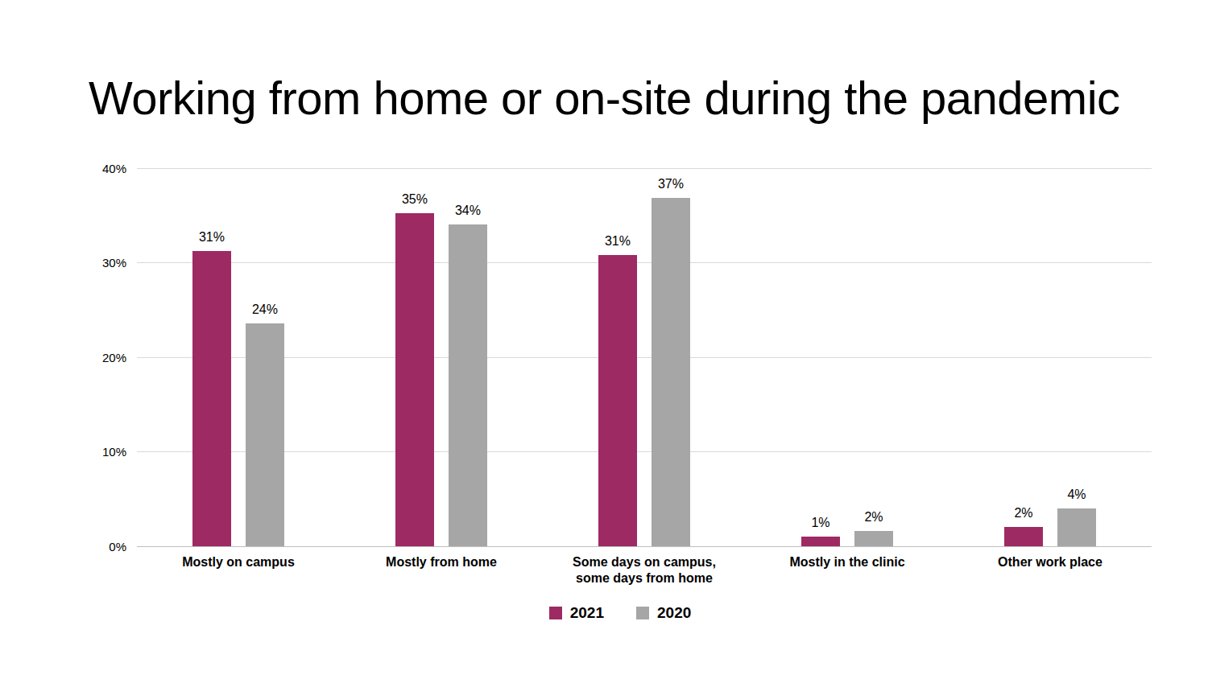Working from home or on-site during the pandemic
40% 30% 20% 10% 0%
31%
24%
35%
34%
31%
37%
1%
2%
2%
4%
Mostly on campus
Mostly from home
Some days on campus,
some days from home
Mostly in the clinic
Other work place
2021 2020